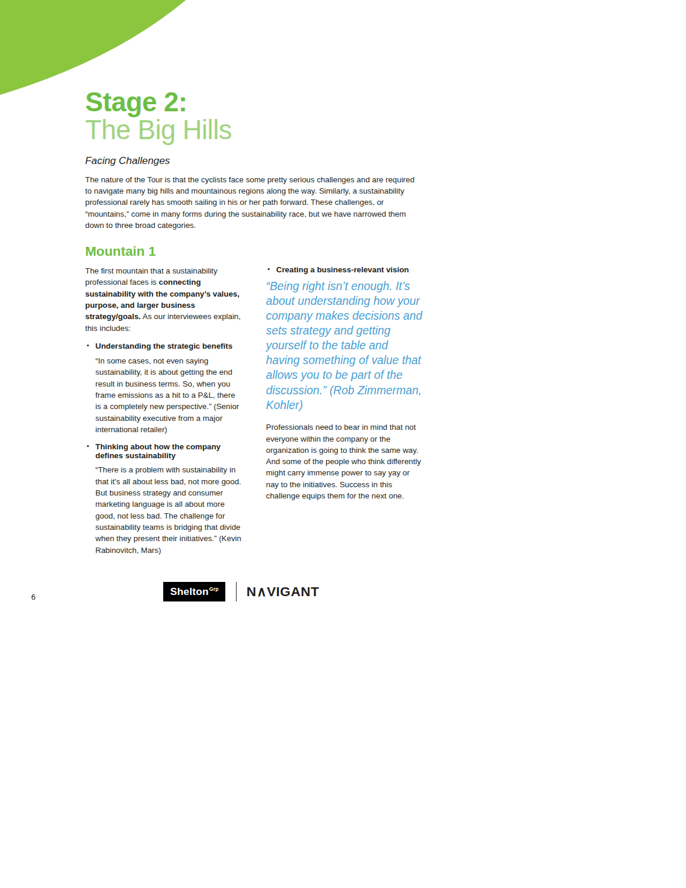Stage 2: The Big Hills
Facing Challenges
The nature of the Tour is that the cyclists face some pretty serious challenges and are required to navigate many big hills and mountainous regions along the way. Similarly, a sustainability professional rarely has smooth sailing in his or her path forward. These challenges, or “mountains,” come in many forms during the sustainability race, but we have narrowed them down to three broad categories.
Mountain 1
The first mountain that a sustainability professional faces is connecting sustainability with the company’s values, purpose, and larger business strategy/goals. As our interviewees explain, this includes:
Understanding the strategic benefits
“In some cases, not even saying sustainability, it is about getting the end result in business terms. So, when you frame emissions as a hit to a P&L, there is a completely new perspective.” (Senior sustainability executive from a major international retailer)
Thinking about how the company defines sustainability
“There is a problem with sustainability in that it’s all about less bad, not more good. But business strategy and consumer marketing language is all about more good, not less bad. The challenge for sustainability teams is bridging that divide when they present their initiatives.” (Kevin Rabinovitch, Mars)
Creating a business-relevant vision
“Being right isn’t enough. It’s about understanding how your company makes decisions and sets strategy and getting yourself to the table and having something of value that allows you to be part of the discussion.” (Rob Zimmerman, Kohler)
Professionals need to bear in mind that not everyone within the company or the organization is going to think the same way. And some of the people who think differently might carry immense power to say yay or nay to the initiatives. Success in this challenge equips them for the next one.
6
SheltonGrp
N∧VIGANT